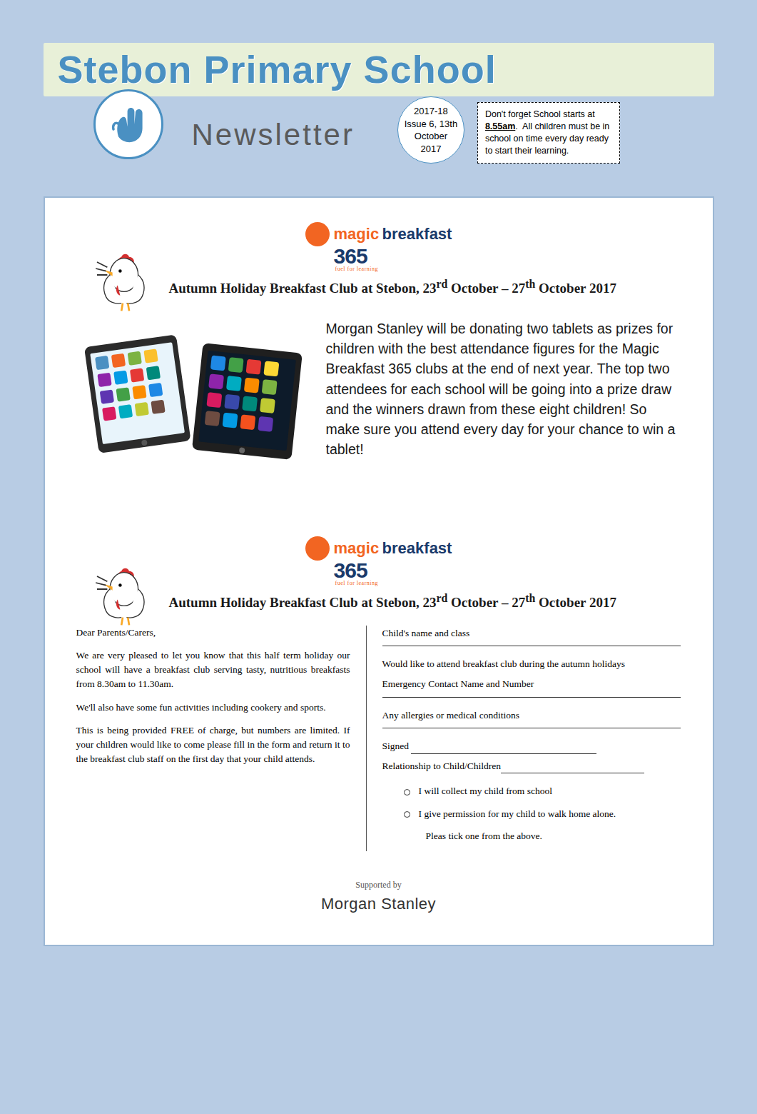Stebon Primary School
Newsletter
2017-18
Issue 6, 13th
October
2017
Don't forget School starts at 8.55am. All children must be in school on time every day ready to start their learning.
magic breakfast
365
fuel for learning
Autumn Holiday Breakfast Club at Stebon, 23rd October – 27th October 2017
Morgan Stanley will be donating two tablets as prizes for children with the best attendance figures for the Magic Breakfast 365 clubs at the end of next year. The top two attendees for each school will be going into a prize draw and the winners drawn from these eight children! So make sure you attend every day for your chance to win a tablet!
magic breakfast
365
fuel for learning
Autumn Holiday Breakfast Club at Stebon, 23rd October – 27th October 2017
Dear Parents/Carers,
We are very pleased to let you know that this half term holiday our school will have a breakfast club serving tasty, nutritious breakfasts from 8.30am to 11.30am.
We'll also have some fun activities including cookery and sports.
This is being provided FREE of charge, but numbers are limited. If your children would like to come please fill in the form and return it to the breakfast club staff on the first day that your child attends.
Child's name and class
Would like to attend breakfast club during the autumn holidays
Emergency Contact Name and Number
Any allergies or medical conditions
Signed
Relationship to Child/Children
I will collect my child from school
I give permission for my child to walk home alone.
Pleas tick one from the above.
Supported by
Morgan Stanley